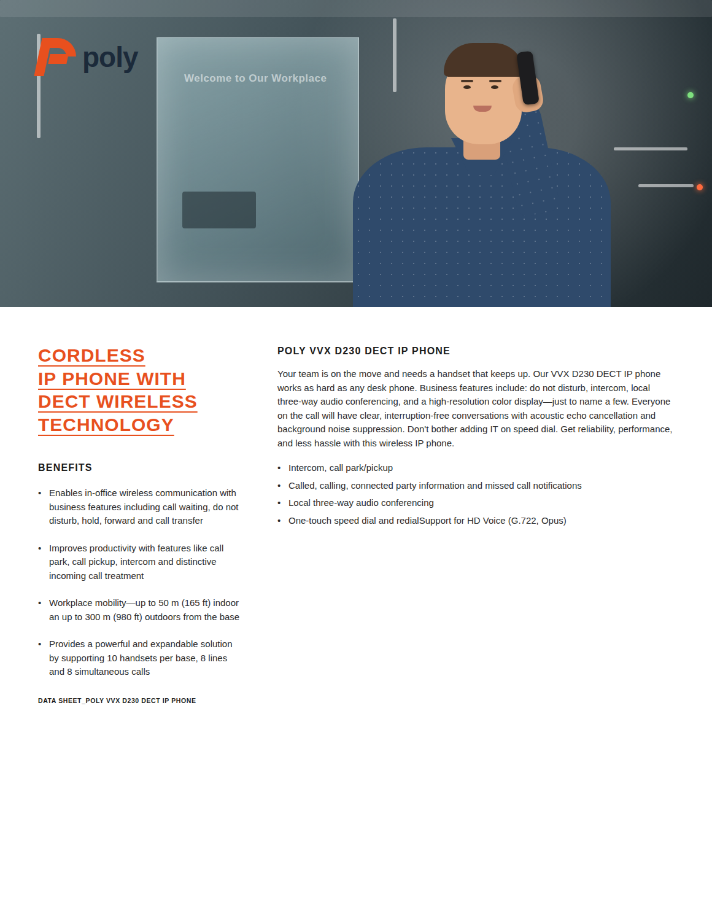Welcome to Our Workplace
poly
Cordless
IP Phone with
DECT Wireless
Technology
Benefits
Enables in-office wireless communication with business features including call waiting, do not disturb, hold, forward and call transfer
Improves productivity with features like call park, call pickup, intercom and distinctive incoming call treatment
Workplace mobility—up to 50 m (165 ft) indoor an up to 300 m (980 ft) outdoors from the base
Provides a powerful and expandable solution by supporting 10 handsets per base, 8 lines and 8 simultaneous calls
Poly VVX D230 DECT IP Phone
Your team is on the move and needs a handset that keeps up. Our VVX D230 DECT IP phone works as hard as any desk phone. Business features include: do not disturb, intercom, local three-way audio conferencing, and a high-resolution color display—just to name a few. Everyone on the call will have clear, interruption-free conversations with acoustic echo cancellation and background noise suppression. Don't bother adding IT on speed dial. Get reliability, performance, and less hassle with this wireless IP phone.
Intercom, call park/pickup
Called, calling, connected party information and missed call notifications
Local three-way audio conferencing
One-touch speed dial and redialSupport for HD Voice (G.722, Opus)
Data Sheet_Poly VVX D230 DECT IP Phone